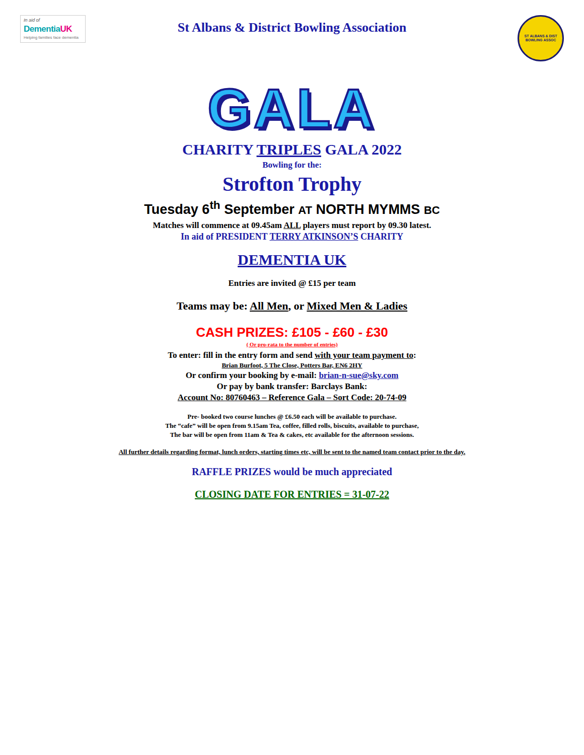In aid of
DementiaUK
Helping families face dementia
ST ALBANS & DIST
BOWLING ASSOC
St Albans & District Bowling Association
GALA
CHARITY TRIPLES GALA 2022
Bowling for the:
Strofton Trophy
Tuesday 6th September AT NORTH MYMMS BC
Matches will commence at 09.45am ALL players must report by 09.30 latest.
In aid of PRESIDENT TERRY ATKINSON’S CHARITY
DEMENTIA UK
Entries are invited @ £15 per team
Teams may be: All Men, or Mixed Men & Ladies
CASH PRIZES: £105 - £60 - £30
( Or pro-rata to the number of entries)
To enter: fill in the entry form and send with your team payment to:
Brian Burfoot, 5 The Close, Potters Bar, EN6 2HY
Or confirm your booking by e-mail: brian-n-sue@sky.com
Or pay by bank transfer: Barclays Bank:
Account No: 80760463 – Reference Gala – Sort Code: 20-74-09
Pre- booked two course lunches @ £6.50 each will be available to purchase.
The “cafe” will be open from 9.15am Tea, coffee, filled rolls, biscuits, available to purchase,
The bar will be open from 11am & Tea & cakes, etc available for the afternoon sessions.
All further details regarding format, lunch orders, starting times etc, will be sent to the named team contact prior to the day.
RAFFLE PRIZES would be much appreciated
CLOSING DATE FOR ENTRIES = 31-07-22